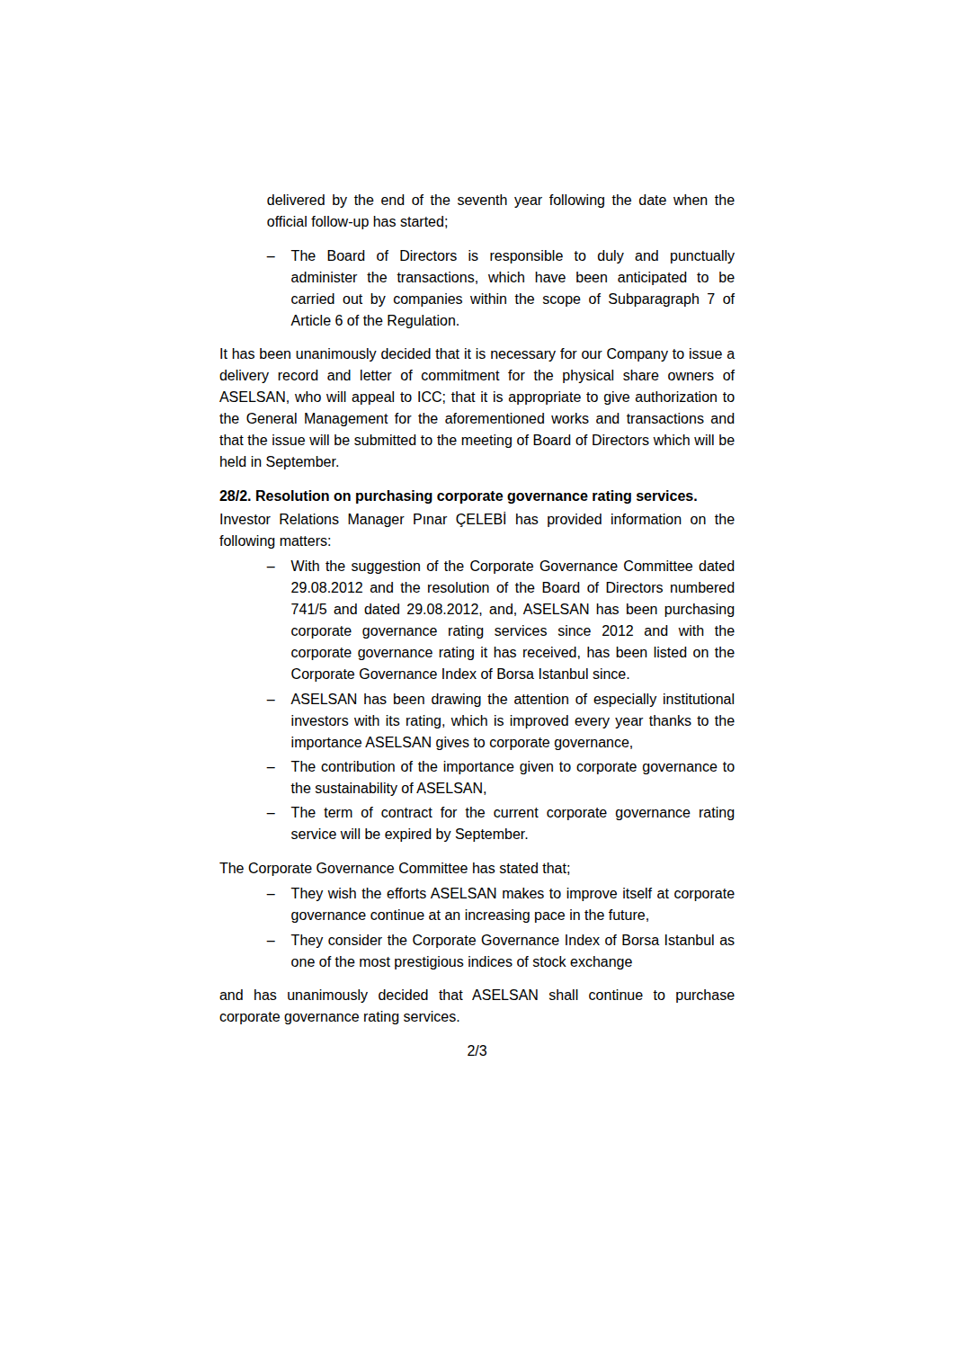delivered by the end of the seventh year following the date when the official follow-up has started;
The Board of Directors is responsible to duly and punctually administer the transactions, which have been anticipated to be carried out by companies within the scope of Subparagraph 7 of Article 6 of the Regulation.
It has been unanimously decided that it is necessary for our Company to issue a delivery record and letter of commitment for the physical share owners of ASELSAN, who will appeal to ICC; that it is appropriate to give authorization to the General Management for the aforementioned works and transactions and that the issue will be submitted to the meeting of Board of Directors which will be held in September.
28/2. Resolution on purchasing corporate governance rating services.
Investor Relations Manager Pınar ÇELEBİ has provided information on the following matters:
With the suggestion of the Corporate Governance Committee dated 29.08.2012 and the resolution of the Board of Directors numbered 741/5 and dated 29.08.2012, and, ASELSAN has been purchasing corporate governance rating services since 2012 and with the corporate governance rating it has received, has been listed on the Corporate Governance Index of Borsa Istanbul since.
ASELSAN has been drawing the attention of especially institutional investors with its rating, which is improved every year thanks to the importance ASELSAN gives to corporate governance,
The contribution of the importance given to corporate governance to the sustainability of ASELSAN,
The term of contract for the current corporate governance rating service will be expired by September.
The Corporate Governance Committee has stated that;
They wish the efforts ASELSAN makes to improve itself at corporate governance continue at an increasing pace in the future,
They consider the Corporate Governance Index of Borsa Istanbul as one of the most prestigious indices of stock exchange
and has unanimously decided that ASELSAN shall continue to purchase corporate governance rating services.
2/3